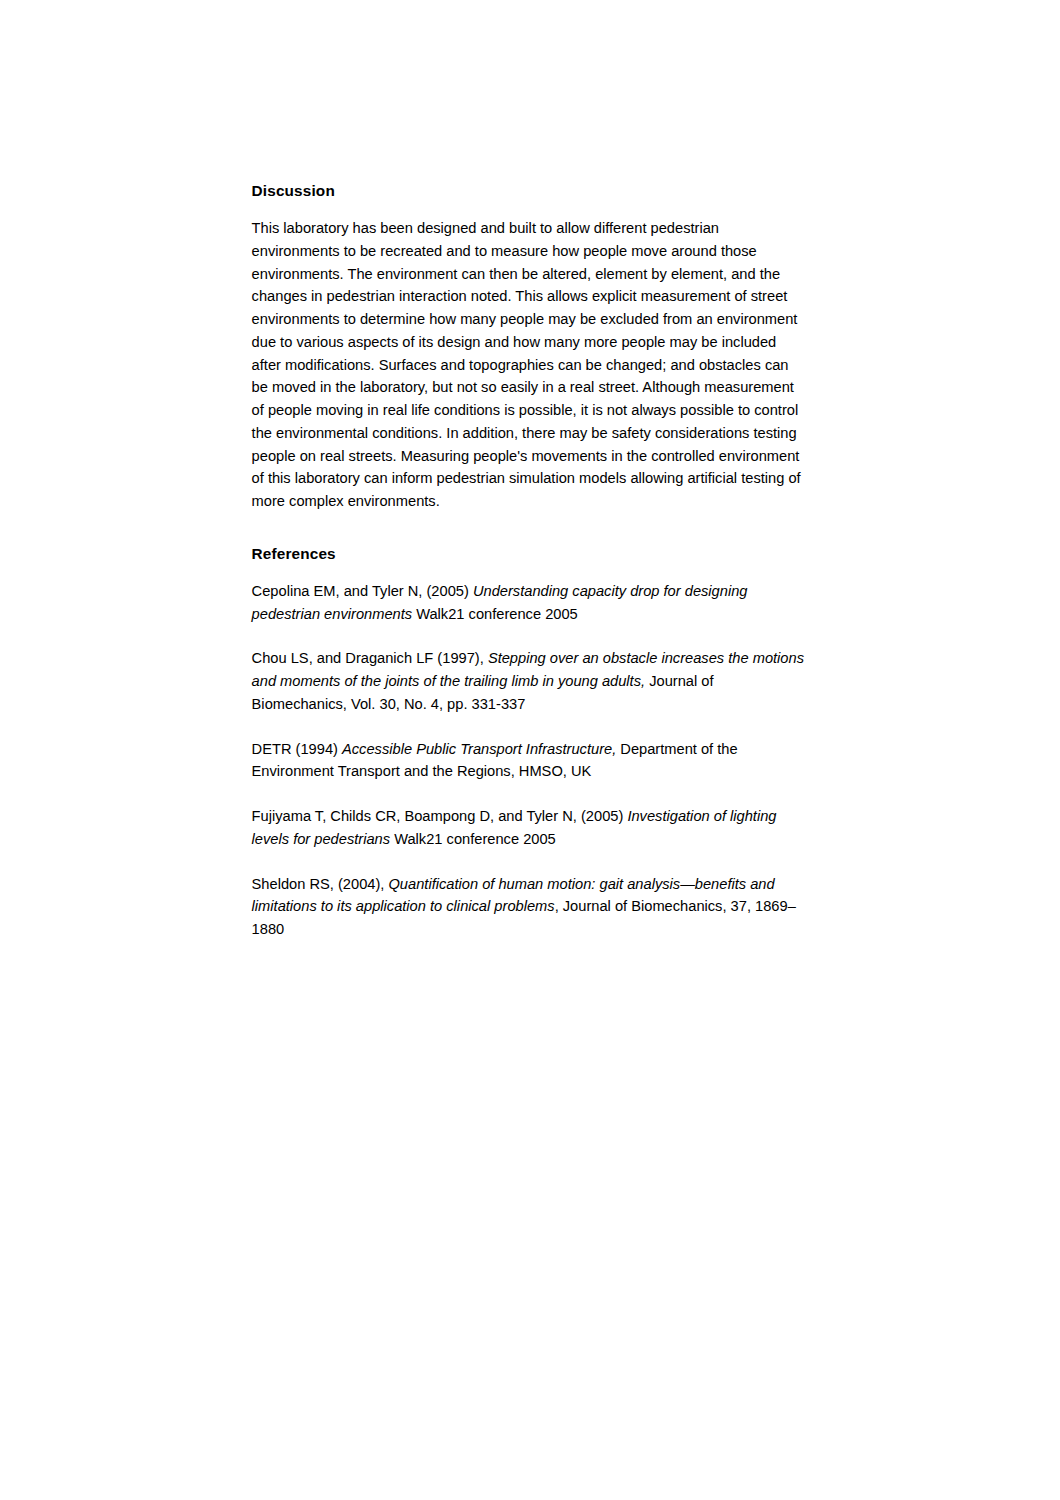Discussion
This laboratory has been designed and built to allow different pedestrian environments to be recreated and to measure how people move around those environments. The environment can then be altered, element by element, and the changes in pedestrian interaction noted. This allows explicit measurement of street environments to determine how many people may be excluded from an environment due to various aspects of its design and how many more people may be included after modifications. Surfaces and topographies can be changed; and obstacles can be moved in the laboratory, but not so easily in a real street. Although measurement of people moving in real life conditions is possible, it is not always possible to control the environmental conditions. In addition, there may be safety considerations testing people on real streets. Measuring people's movements in the controlled environment of this laboratory can inform pedestrian simulation models allowing artificial testing of more complex environments.
References
Cepolina EM, and Tyler N, (2005) Understanding capacity drop for designing pedestrian environments Walk21 conference 2005
Chou LS, and Draganich LF (1997), Stepping over an obstacle increases the motions and moments of the joints of the trailing limb in young adults, Journal of Biomechanics, Vol. 30, No. 4, pp. 331-337
DETR (1994) Accessible Public Transport Infrastructure, Department of the Environment Transport and the Regions, HMSO, UK
Fujiyama T, Childs CR, Boampong D, and Tyler N, (2005) Investigation of lighting levels for pedestrians Walk21 conference 2005
Sheldon RS, (2004), Quantification of human motion: gait analysis—benefits and limitations to its application to clinical problems, Journal of Biomechanics, 37, 1869–1880